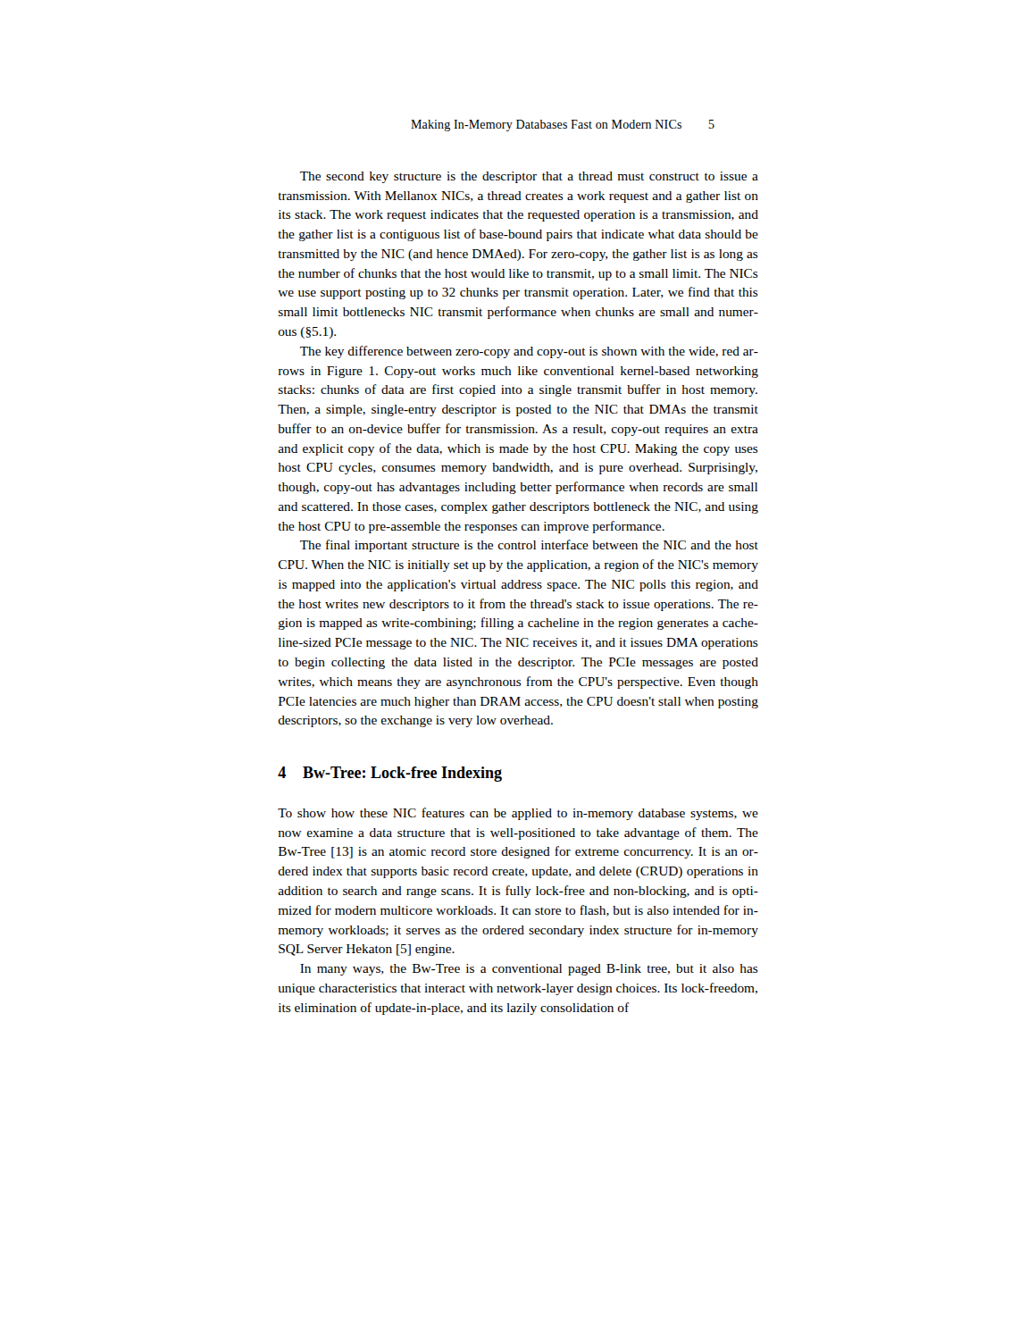Making In-Memory Databases Fast on Modern NICs 5
The second key structure is the descriptor that a thread must construct to issue a transmission. With Mellanox NICs, a thread creates a work request and a gather list on its stack. The work request indicates that the requested operation is a transmission, and the gather list is a contiguous list of base-bound pairs that indicate what data should be transmitted by the NIC (and hence DMAed). For zero-copy, the gather list is as long as the number of chunks that the host would like to transmit, up to a small limit. The NICs we use support posting up to 32 chunks per transmit operation. Later, we find that this small limit bottlenecks NIC transmit performance when chunks are small and numerous (§5.1).
The key difference between zero-copy and copy-out is shown with the wide, red arrows in Figure 1. Copy-out works much like conventional kernel-based networking stacks: chunks of data are first copied into a single transmit buffer in host memory. Then, a simple, single-entry descriptor is posted to the NIC that DMAs the transmit buffer to an on-device buffer for transmission. As a result, copy-out requires an extra and explicit copy of the data, which is made by the host CPU. Making the copy uses host CPU cycles, consumes memory bandwidth, and is pure overhead. Surprisingly, though, copy-out has advantages including better performance when records are small and scattered. In those cases, complex gather descriptors bottleneck the NIC, and using the host CPU to pre-assemble the responses can improve performance.
The final important structure is the control interface between the NIC and the host CPU. When the NIC is initially set up by the application, a region of the NIC's memory is mapped into the application's virtual address space. The NIC polls this region, and the host writes new descriptors to it from the thread's stack to issue operations. The region is mapped as write-combining; filling a cacheline in the region generates a cacheline-sized PCIe message to the NIC. The NIC receives it, and it issues DMA operations to begin collecting the data listed in the descriptor. The PCIe messages are posted writes, which means they are asynchronous from the CPU's perspective. Even though PCIe latencies are much higher than DRAM access, the CPU doesn't stall when posting descriptors, so the exchange is very low overhead.
4 Bw-Tree: Lock-free Indexing
To show how these NIC features can be applied to in-memory database systems, we now examine a data structure that is well-positioned to take advantage of them. The Bw-Tree [13] is an atomic record store designed for extreme concurrency. It is an ordered index that supports basic record create, update, and delete (CRUD) operations in addition to search and range scans. It is fully lock-free and non-blocking, and is optimized for modern multicore workloads. It can store to flash, but is also intended for in-memory workloads; it serves as the ordered secondary index structure for in-memory SQL Server Hekaton [5] engine.
In many ways, the Bw-Tree is a conventional paged B-link tree, but it also has unique characteristics that interact with network-layer design choices. Its lock-freedom, its elimination of update-in-place, and its lazily consolidation of